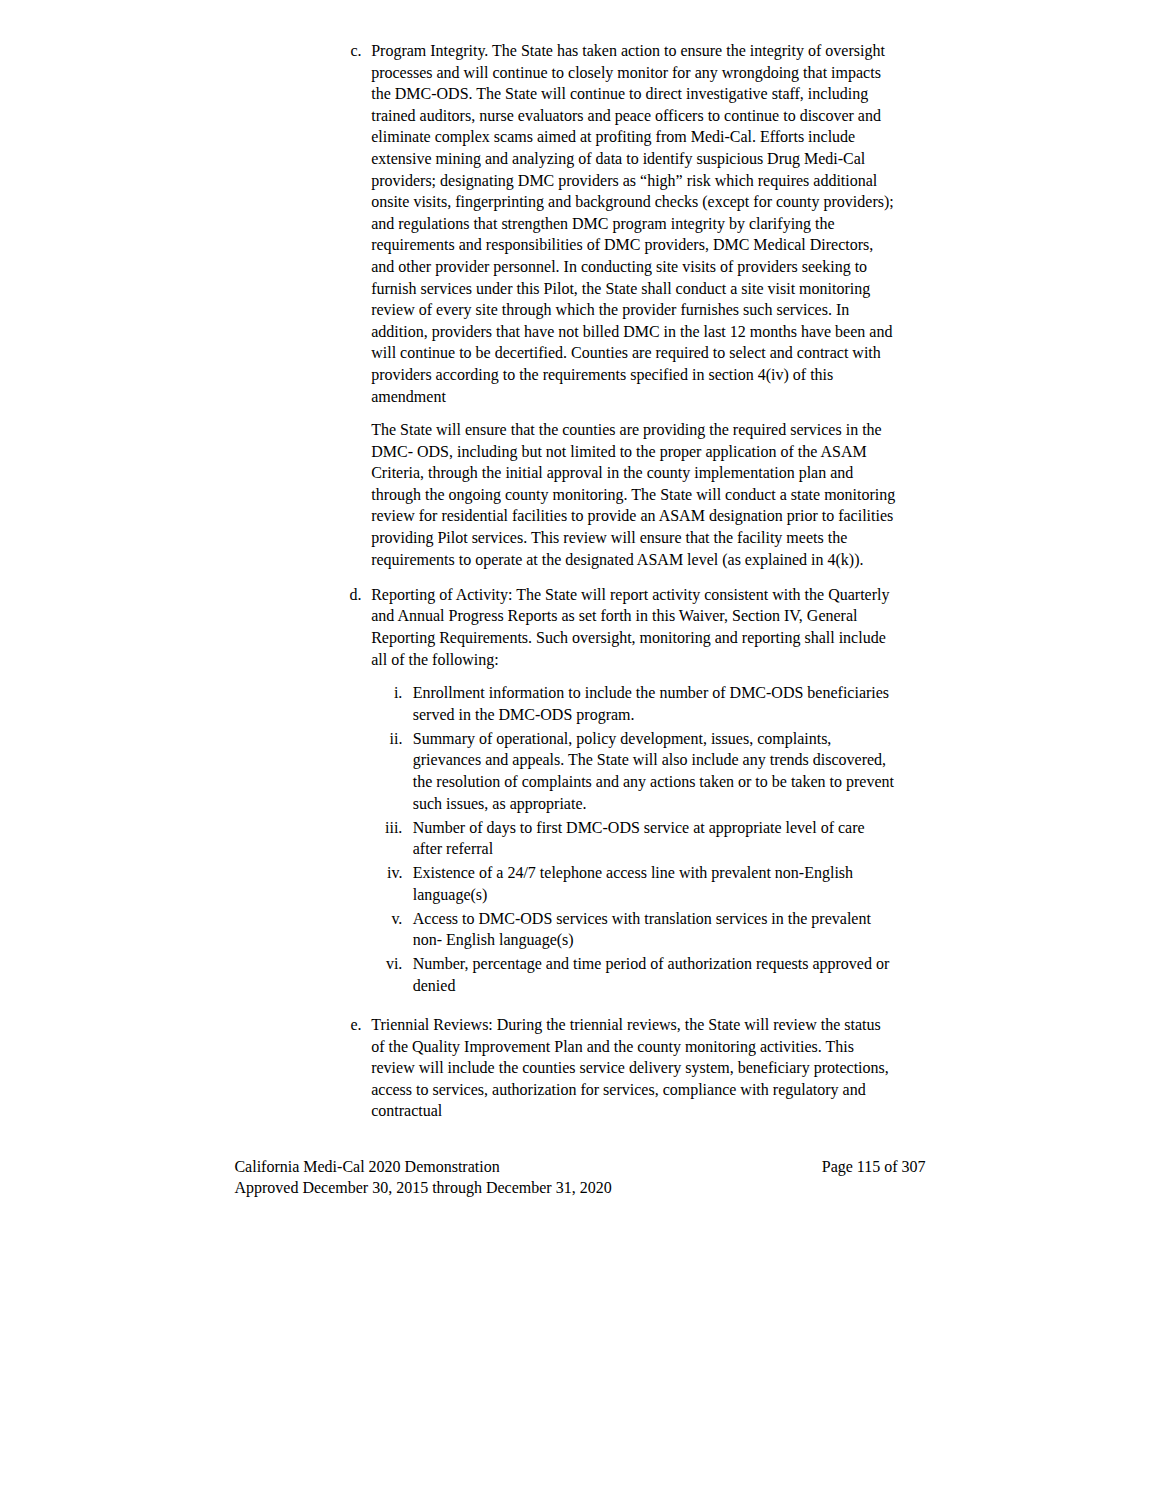Program Integrity. The State has taken action to ensure the integrity of oversight processes and will continue to closely monitor for any wrongdoing that impacts the DMC-ODS. The State will continue to direct investigative staff, including trained auditors, nurse evaluators and peace officers to continue to discover and eliminate complex scams aimed at profiting from Medi-Cal. Efforts include extensive mining and analyzing of data to identify suspicious Drug Medi-Cal providers; designating DMC providers as “high” risk which requires additional onsite visits, fingerprinting and background checks (except for county providers); and regulations that strengthen DMC program integrity by clarifying the requirements and responsibilities of DMC providers, DMC Medical Directors, and other provider personnel. In conducting site visits of providers seeking to furnish services under this Pilot, the State shall conduct a site visit monitoring review of every site through which the provider furnishes such services. In addition, providers that have not billed DMC in the last 12 months have been and will continue to be decertified. Counties are required to select and contract with providers according to the requirements specified in section 4(iv) of this amendment
The State will ensure that the counties are providing the required services in the DMC- ODS, including but not limited to the proper application of the ASAM Criteria, through the initial approval in the county implementation plan and through the ongoing county monitoring. The State will conduct a state monitoring review for residential facilities to provide an ASAM designation prior to facilities providing Pilot services. This review will ensure that the facility meets the requirements to operate at the designated ASAM level (as explained in 4(k)).
Reporting of Activity: The State will report activity consistent with the Quarterly and Annual Progress Reports as set forth in this Waiver, Section IV, General Reporting Requirements. Such oversight, monitoring and reporting shall include all of the following:
Enrollment information to include the number of DMC-ODS beneficiaries served in the DMC-ODS program.
Summary of operational, policy development, issues, complaints, grievances and appeals. The State will also include any trends discovered, the resolution of complaints and any actions taken or to be taken to prevent such issues, as appropriate.
Number of days to first DMC-ODS service at appropriate level of care after referral
Existence of a 24/7 telephone access line with prevalent non-English language(s)
Access to DMC-ODS services with translation services in the prevalent non- English language(s)
Number, percentage and time period of authorization requests approved or denied
Triennial Reviews: During the triennial reviews, the State will review the status of the Quality Improvement Plan and the county monitoring activities. This review will include the counties service delivery system, beneficiary protections, access to services, authorization for services, compliance with regulatory and contractual
California Medi-Cal 2020 Demonstration
Page 115 of 307
Approved December 30, 2015 through December 31, 2020